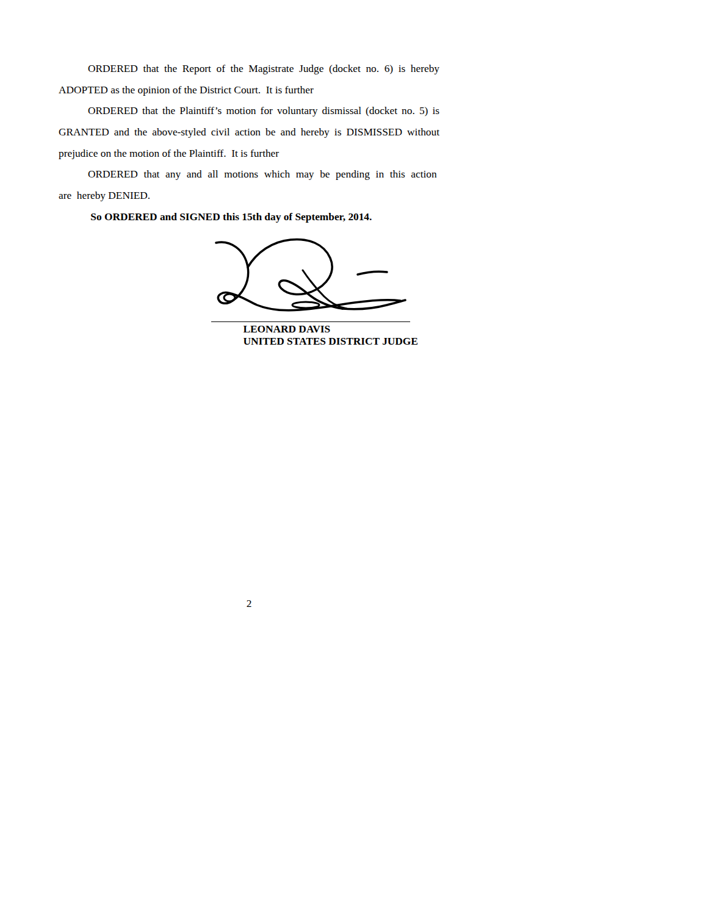ORDERED that the Report of the Magistrate Judge (docket no. 6) is hereby ADOPTED as the opinion of the District Court. It is further
ORDERED that the Plaintiff’s motion for voluntary dismissal (docket no. 5) is GRANTED and the above-styled civil action be and hereby is DISMISSED without prejudice on the motion of the Plaintiff. It is further
ORDERED that any and all motions which may be pending in this action are hereby DENIED.
So ORDERED and SIGNED this 15th day of September, 2014.
LEONARD DAVIS
UNITED STATES DISTRICT JUDGE
2